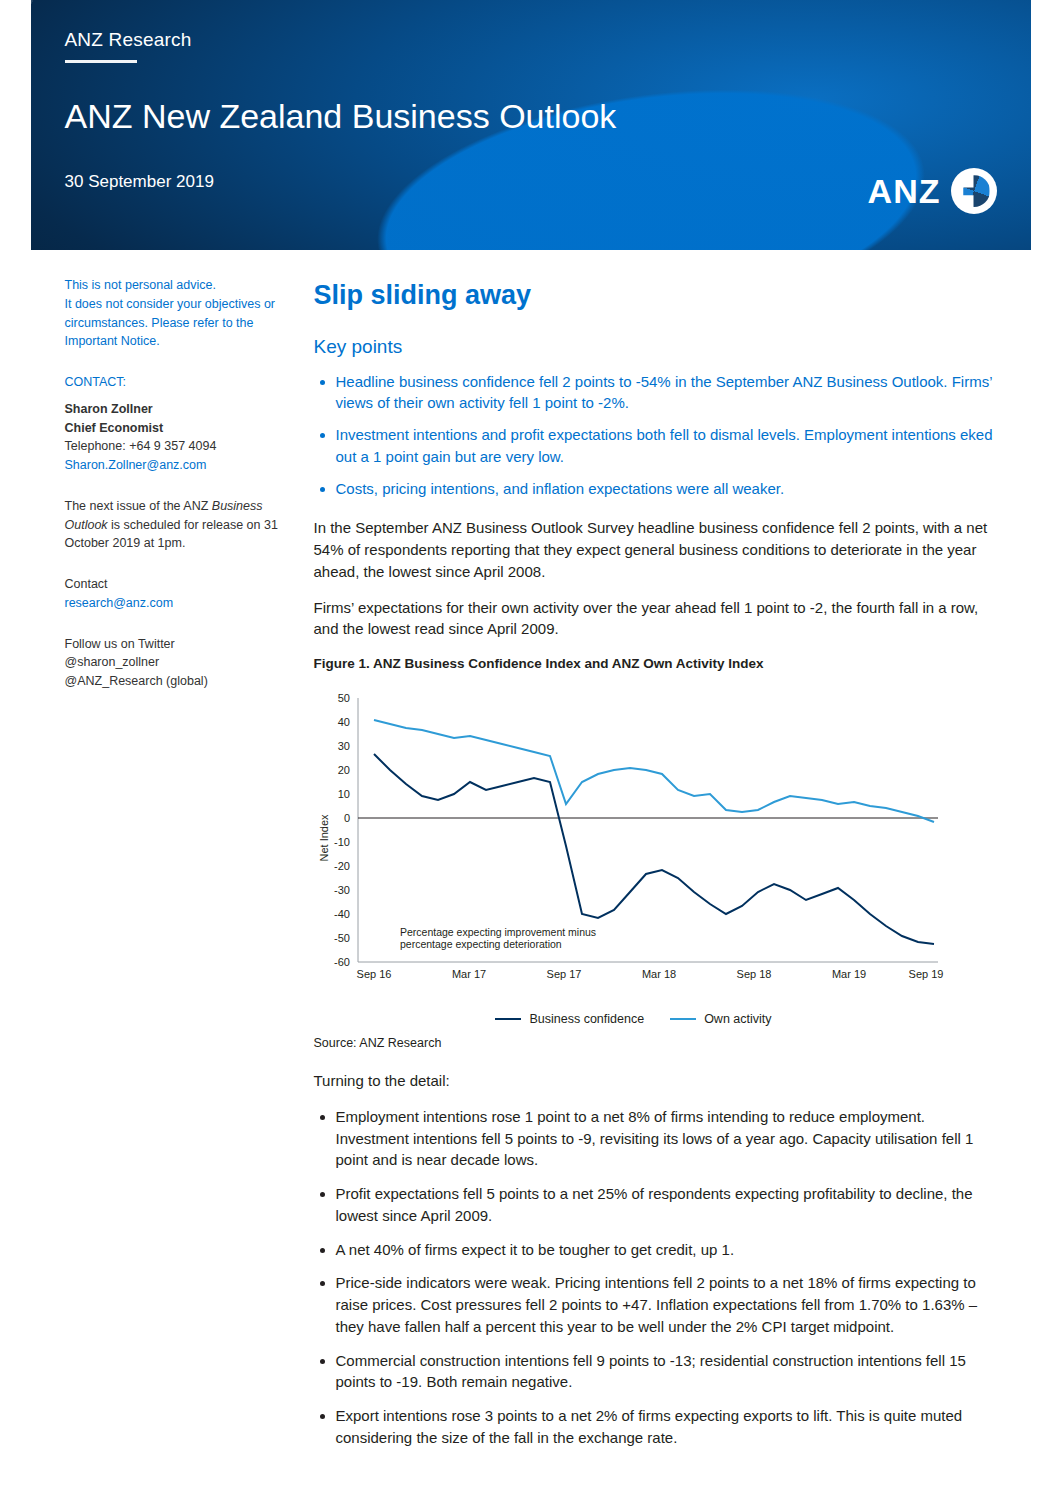ANZ Research
ANZ New Zealand Business Outlook
30 September 2019
ANZ
This is not personal advice.
It does not consider your objectives or circumstances. Please refer to the Important Notice.
CONTACT:
Sharon Zollner
Chief Economist
Telephone: +64 9 357 4094
Sharon.Zollner@anz.com
The next issue of the ANZ Business Outlook is scheduled for release on 31 October 2019 at 1pm.
Contact
research@anz.com
Follow us on Twitter
@sharon_zollner
@ANZ_Research (global)
Slip sliding away
Key points
Headline business confidence fell 2 points to -54% in the September ANZ Business Outlook. Firms’ views of their own activity fell 1 point to -2%.
Investment intentions and profit expectations both fell to dismal levels. Employment intentions eked out a 1 point gain but are very low.
Costs, pricing intentions, and inflation expectations were all weaker.
In the September ANZ Business Outlook Survey headline business confidence fell 2 points, with a net 54% of respondents reporting that they expect general business conditions to deteriorate in the year ahead, the lowest since April 2008.
Firms’ expectations for their own activity over the year ahead fell 1 point to -2, the fourth fall in a row, and the lowest read since April 2009.
Figure 1. ANZ Business Confidence Index and ANZ Own Activity Index
50 40 30 20 10 0 -10 -20 -30 -40 -50 -60 Net Index Sep 16 Mar 17 Sep 17 Mar 18 Sep 18 Mar 19 Sep 19 Percentage expecting improvement minus percentage expecting deterioration
Business confidence Own activity
Source: ANZ Research
Turning to the detail:
Employment intentions rose 1 point to a net 8% of firms intending to reduce employment. Investment intentions fell 5 points to -9, revisiting its lows of a year ago. Capacity utilisation fell 1 point and is near decade lows.
Profit expectations fell 5 points to a net 25% of respondents expecting profitability to decline, the lowest since April 2009.
A net 40% of firms expect it to be tougher to get credit, up 1.
Price-side indicators were weak. Pricing intentions fell 2 points to a net 18% of firms expecting to raise prices. Cost pressures fell 2 points to +47. Inflation expectations fell from 1.70% to 1.63% – they have fallen half a percent this year to be well under the 2% CPI target midpoint.
Commercial construction intentions fell 9 points to -13; residential construction intentions fell 15 points to -19. Both remain negative.
Export intentions rose 3 points to a net 2% of firms expecting exports to lift. This is quite muted considering the size of the fall in the exchange rate.